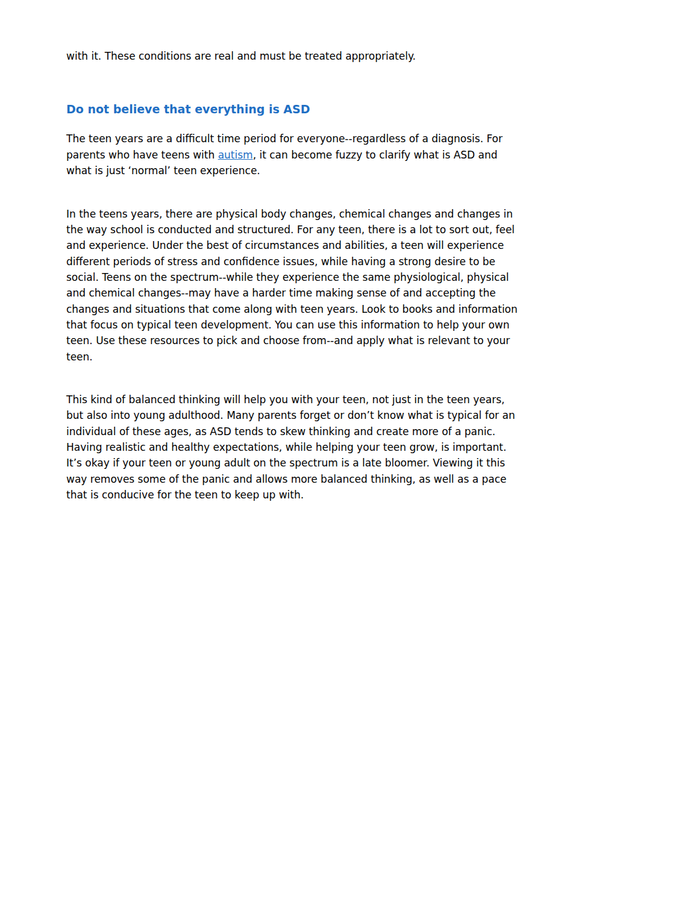with it. These conditions are real and must be treated appropriately.
Do not believe that everything is ASD
The teen years are a difficult time period for everyone--regardless of a diagnosis. For parents who have teens with autism, it can become fuzzy to clarify what is ASD and what is just ‘normal’ teen experience.
In the teens years, there are physical body changes, chemical changes and changes in the way school is conducted and structured. For any teen, there is a lot to sort out, feel and experience. Under the best of circumstances and abilities, a teen will experience different periods of stress and confidence issues, while having a strong desire to be social. Teens on the spectrum--while they experience the same physiological, physical and chemical changes--may have a harder time making sense of and accepting the changes and situations that come along with teen years. Look to books and information that focus on typical teen development. You can use this information to help your own teen. Use these resources to pick and choose from--and apply what is relevant to your teen.
This kind of balanced thinking will help you with your teen, not just in the teen years, but also into young adulthood. Many parents forget or don’t know what is typical for an individual of these ages, as ASD tends to skew thinking and create more of a panic. Having realistic and healthy expectations, while helping your teen grow, is important. It’s okay if your teen or young adult on the spectrum is a late bloomer. Viewing it this way removes some of the panic and allows more balanced thinking, as well as a pace that is conducive for the teen to keep up with.